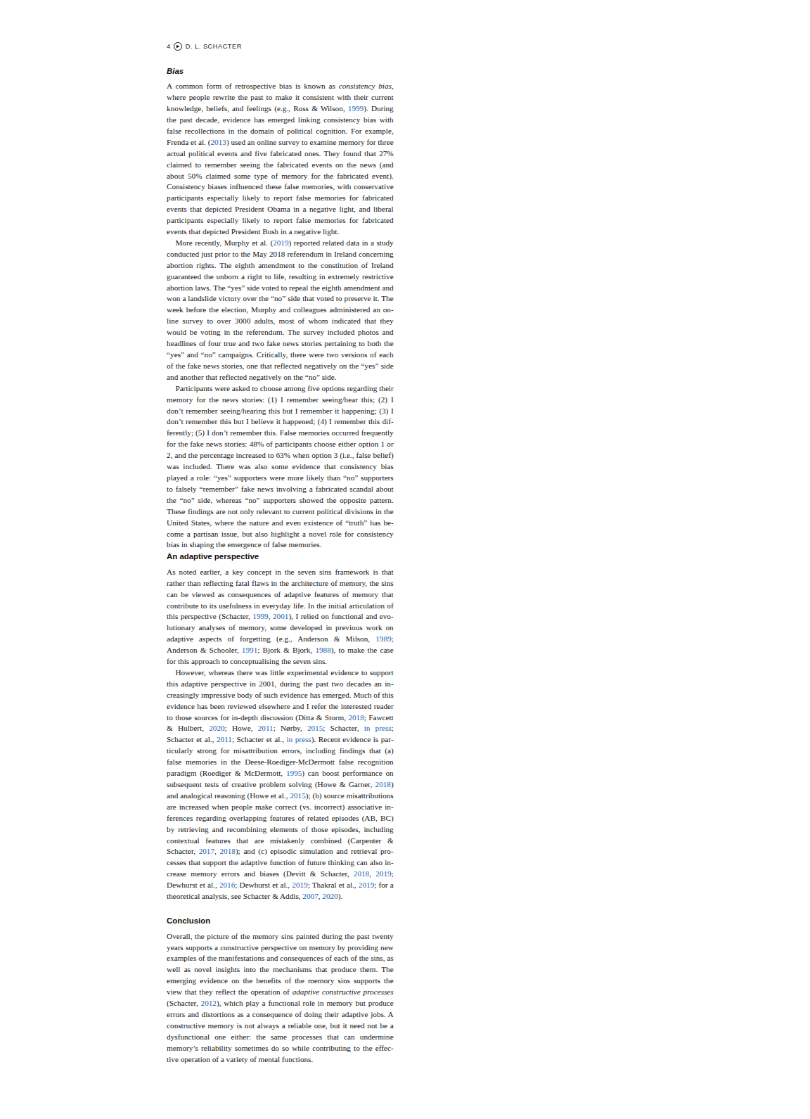4 D. L. SCHACTER
Bias
A common form of retrospective bias is known as consistency bias, where people rewrite the past to make it consistent with their current knowledge, beliefs, and feelings (e.g., Ross & Wilson, 1999). During the past decade, evidence has emerged linking consistency bias with false recollections in the domain of political cognition. For example, Frenda et al. (2013) used an online survey to examine memory for three actual political events and five fabricated ones. They found that 27% claimed to remember seeing the fabricated events on the news (and about 50% claimed some type of memory for the fabricated event). Consistency biases influenced these false memories, with conservative participants especially likely to report false memories for fabricated events that depicted President Obama in a negative light, and liberal participants especially likely to report false memories for fabricated events that depicted President Bush in a negative light.
More recently, Murphy et al. (2019) reported related data in a study conducted just prior to the May 2018 referendum in Ireland concerning abortion rights. The eighth amendment to the constitution of Ireland guaranteed the unborn a right to life, resulting in extremely restrictive abortion laws. The “yes” side voted to repeal the eighth amendment and won a landslide victory over the “no” side that voted to preserve it. The week before the election, Murphy and colleagues administered an online survey to over 3000 adults, most of whom indicated that they would be voting in the referendum. The survey included photos and headlines of four true and two fake news stories pertaining to both the “yes” and “no” campaigns. Critically, there were two versions of each of the fake news stories, one that reflected negatively on the “yes” side and another that reflected negatively on the “no” side.
Participants were asked to choose among five options regarding their memory for the news stories: (1) I remember seeing/hear this; (2) I don’t remember seeing/hearing this but I remember it happening; (3) I don’t remember this but I believe it happened; (4) I remember this differently; (5) I don’t remember this. False memories occurred frequently for the fake news stories: 48% of participants choose either option 1 or 2, and the percentage increased to 63% when option 3 (i.e., false belief) was included. There was also some evidence that consistency bias played a role: “yes” supporters were more likely than “no” supporters to falsely “remember” fake news involving a fabricated scandal about the “no” side, whereas “no” supporters showed the opposite pattern. These findings are not only relevant to current political divisions in the United States, where the nature and even existence of “truth” has become a partisan issue, but also highlight a novel role for consistency bias in shaping the emergence of false memories.
An adaptive perspective
As noted earlier, a key concept in the seven sins framework is that rather than reflecting fatal flaws in the architecture of memory, the sins can be viewed as consequences of adaptive features of memory that contribute to its usefulness in everyday life. In the initial articulation of this perspective (Schacter, 1999, 2001), I relied on functional and evolutionary analyses of memory, some developed in previous work on adaptive aspects of forgetting (e.g., Anderson & Milson, 1989; Anderson & Schooler, 1991; Bjork & Bjork, 1988), to make the case for this approach to conceptualising the seven sins.
However, whereas there was little experimental evidence to support this adaptive perspective in 2001, during the past two decades an increasingly impressive body of such evidence has emerged. Much of this evidence has been reviewed elsewhere and I refer the interested reader to those sources for in-depth discussion (Ditta & Storm, 2018; Fawcett & Hulbert, 2020; Howe, 2011; Nørby, 2015; Schacter, in press; Schacter et al., 2011; Schacter et al., in press). Recent evidence is particularly strong for misattribution errors, including findings that (a) false memories in the Deese-Roediger-McDermott false recognition paradigm (Roediger & McDermott, 1995) can boost performance on subsequent tests of creative problem solving (Howe & Garner, 2018) and analogical reasoning (Howe et al., 2015); (b) source misattributions are increased when people make correct (vs. incorrect) associative inferences regarding overlapping features of related episodes (AB, BC) by retrieving and recombining elements of those episodes, including contextual features that are mistakenly combined (Carpenter & Schacter, 2017, 2018); and (c) episodic simulation and retrieval processes that support the adaptive function of future thinking can also increase memory errors and biases (Devitt & Schacter, 2018, 2019; Dewhurst et al., 2016; Dewhurst et al., 2019; Thakral et al., 2019; for a theoretical analysis, see Schacter & Addis, 2007, 2020).
Conclusion
Overall, the picture of the memory sins painted during the past twenty years supports a constructive perspective on memory by providing new examples of the manifestations and consequences of each of the sins, as well as novel insights into the mechanisms that produce them. The emerging evidence on the benefits of the memory sins supports the view that they reflect the operation of adaptive constructive processes (Schacter, 2012), which play a functional role in memory but produce errors and distortions as a consequence of doing their adaptive jobs. A constructive memory is not always a reliable one, but it need not be a dysfunctional one either: the same processes that can undermine memory’s reliability sometimes do so while contributing to the effective operation of a variety of mental functions.